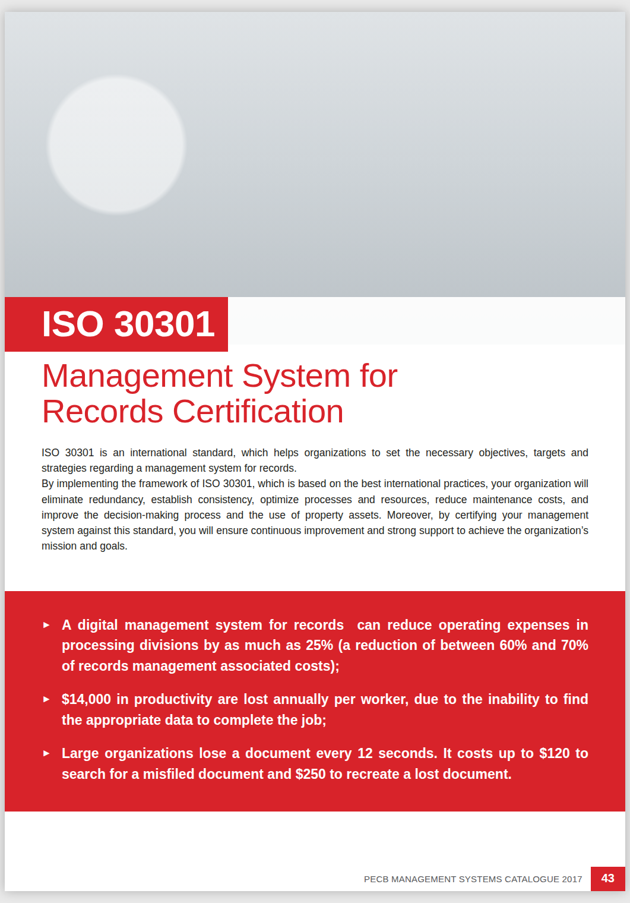ISO 30301
Management System for
Records Certification
ISO 30301 is an international standard, which helps organizations to set the necessary objectives, targets and strategies regarding a management system for records.
By implementing the framework of ISO 30301, which is based on the best international practices, your organization will eliminate redundancy, establish consistency, optimize processes and resources, reduce maintenance costs, and improve the decision-making process and the use of property assets. Moreover, by certifying your management system against this standard, you will ensure continuous improvement and strong support to achieve the organization’s mission and goals.
A digital management system for records can reduce operating expenses in processing divisions by as much as 25% (a reduction of between 60% and 70% of records management associated costs);
$14,000 in productivity are lost annually per worker, due to the inability to find the appropriate data to complete the job;
Large organizations lose a document every 12 seconds. It costs up to $120 to search for a misfiled document and $250 to recreate a lost document.
PECB MANAGEMENT SYSTEMS CATALOGUE 2017
43